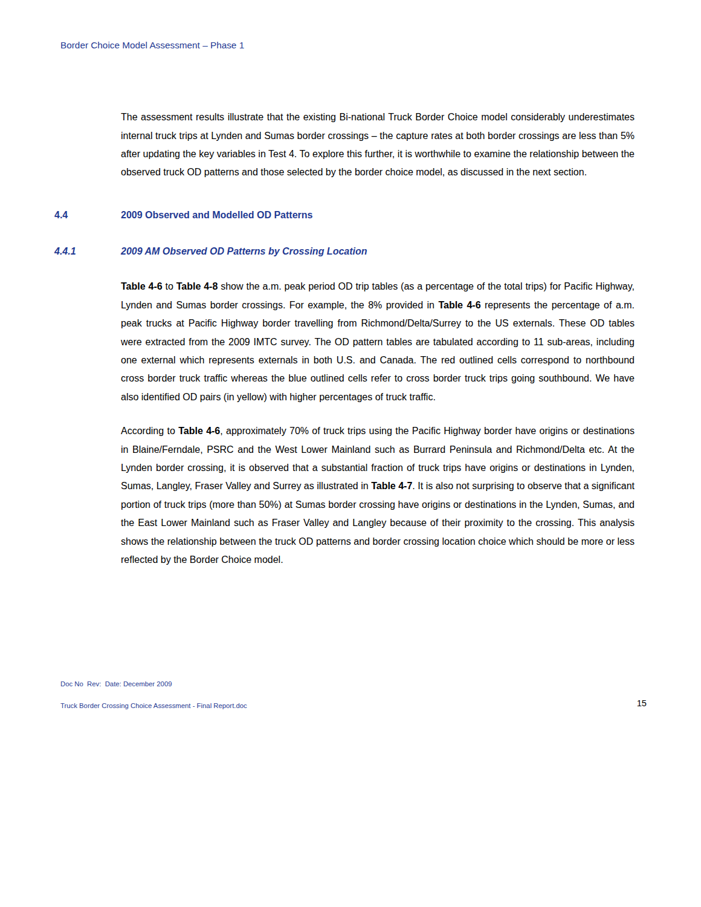Border Choice Model Assessment – Phase 1
The assessment results illustrate that the existing Bi-national Truck Border Choice model considerably underestimates internal truck trips at Lynden and Sumas border crossings – the capture rates at both border crossings are less than 5% after updating the key variables in Test 4. To explore this further, it is worthwhile to examine the relationship between the observed truck OD patterns and those selected by the border choice model, as discussed in the next section.
4.42009 Observed and Modelled OD Patterns
4.4.12009 AM Observed OD Patterns by Crossing Location
Table 4-6 to Table 4-8 show the a.m. peak period OD trip tables (as a percentage of the total trips) for Pacific Highway, Lynden and Sumas border crossings. For example, the 8% provided in Table 4-6 represents the percentage of a.m. peak trucks at Pacific Highway border travelling from Richmond/Delta/Surrey to the US externals. These OD tables were extracted from the 2009 IMTC survey. The OD pattern tables are tabulated according to 11 sub-areas, including one external which represents externals in both U.S. and Canada. The red outlined cells correspond to northbound cross border truck traffic whereas the blue outlined cells refer to cross border truck trips going southbound. We have also identified OD pairs (in yellow) with higher percentages of truck traffic.
According to Table 4-6, approximately 70% of truck trips using the Pacific Highway border have origins or destinations in Blaine/Ferndale, PSRC and the West Lower Mainland such as Burrard Peninsula and Richmond/Delta etc. At the Lynden border crossing, it is observed that a substantial fraction of truck trips have origins or destinations in Lynden, Sumas, Langley, Fraser Valley and Surrey as illustrated in Table 4-7. It is also not surprising to observe that a significant portion of truck trips (more than 50%) at Sumas border crossing have origins or destinations in the Lynden, Sumas, and the East Lower Mainland such as Fraser Valley and Langley because of their proximity to the crossing. This analysis shows the relationship between the truck OD patterns and border crossing location choice which should be more or less reflected by the Border Choice model.
Doc No Rev: Date: December 2009
Truck Border Crossing Choice Assessment - Final Report.doc
15